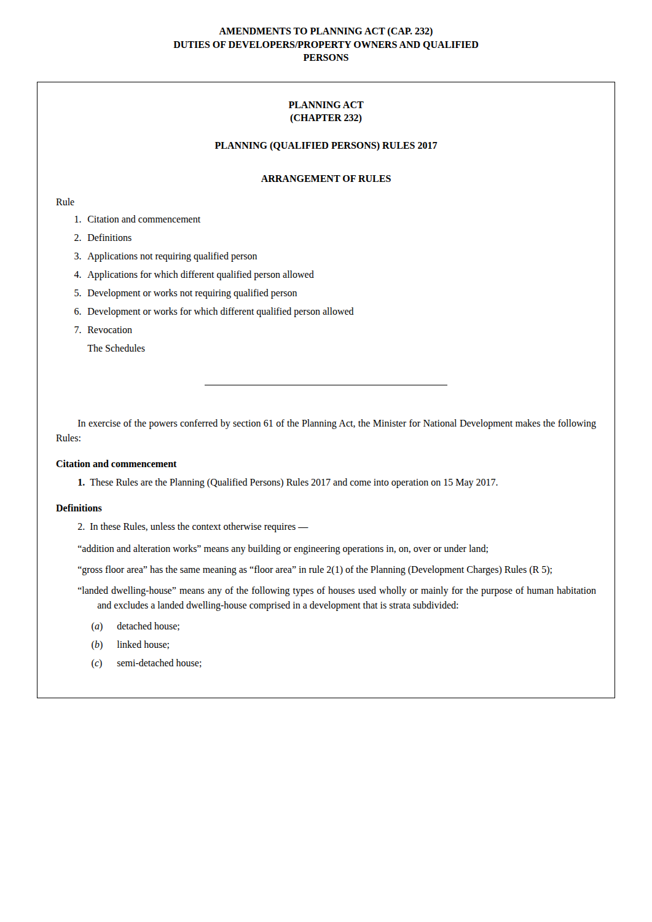AMENDMENTS TO PLANNING ACT (CAP. 232)
DUTIES OF DEVELOPERS/PROPERTY OWNERS AND QUALIFIED
PERSONS
PLANNING ACT (CHAPTER 232)
PLANNING (QUALIFIED PERSONS) RULES 2017
ARRANGEMENT OF RULES
Rule
1. Citation and commencement
2. Definitions
3. Applications not requiring qualified person
4. Applications for which different qualified person allowed
5. Development or works not requiring qualified person
6. Development or works for which different qualified person allowed
7. Revocation
The Schedules
In exercise of the powers conferred by section 61 of the Planning Act, the Minister for National Development makes the following Rules:
Citation and commencement
1. These Rules are the Planning (Qualified Persons) Rules 2017 and come into operation on 15 May 2017.
Definitions
2. In these Rules, unless the context otherwise requires —
“addition and alteration works” means any building or engineering operations in, on, over or under land;
“gross floor area” has the same meaning as “floor area” in rule 2(1) of the Planning (Development Charges) Rules (R 5);
“landed dwelling-house” means any of the following types of houses used wholly or mainly for the purpose of human habitation and excludes a landed dwelling-house comprised in a development that is strata subdivided:
(a) detached house;
(b) linked house;
(c) semi-detached house;